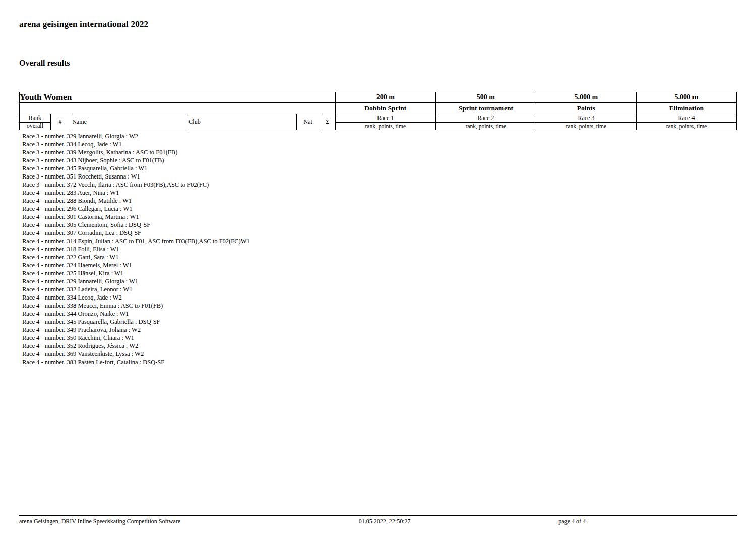arena geisingen international 2022
Overall results
| Youth Women | 200 m | 500 m | 5.000 m | 5.000 m |
| --- | --- | --- | --- | --- |
| | Dobbin Sprint | Sprint tournament | Points | Elimination |
| Rank | # | Name | Club | Nat | Σ | Race 1 | Race 2 | Race 3 | Race 4 |
| overall | rank, points, time | rank, points, time | rank, points, time | rank, points, time |
Race 3 - number. 329 Iannarelli, Giorgia : W2
Race 3 - number. 334 Lecoq, Jade : W1
Race 3 - number. 339 Mezgolits, Katharina : ASC to F01(FB)
Race 3 - number. 343 Nijboer, Sophie : ASC to F01(FB)
Race 3 - number. 345 Pasquarella, Gabriella : W1
Race 3 - number. 351 Rocchetti, Susanna : W1
Race 3 - number. 372 Vecchi, Ilaria : ASC from F03(FB),ASC to F02(FC)
Race 4 - number. 283 Auer, Nina : W1
Race 4 - number. 288 Biondi, Matilde : W1
Race 4 - number. 296 Callegari, Lucia : W1
Race 4 - number. 301 Castorina, Martina : W1
Race 4 - number. 305 Clementoni, Sofia : DSQ-SF
Race 4 - number. 307 Corradini, Lea : DSQ-SF
Race 4 - number. 314 Espin, Julian : ASC to F01, ASC from F03(FB),ASC to F02(FC)W1
Race 4 - number. 318 Folli, Elisa : W1
Race 4 - number. 322 Gatti, Sara : W1
Race 4 - number. 324 Haemels, Merel : W1
Race 4 - number. 325 Hänsel, Kira : W1
Race 4 - number. 329 Iannarelli, Giorgia : W1
Race 4 - number. 332 Ladeira, Leonor : W1
Race 4 - number. 334 Lecoq, Jade : W2
Race 4 - number. 338 Meucci, Emma : ASC to F01(FB)
Race 4 - number. 344 Oronzo, Naike : W1
Race 4 - number. 345 Pasquarella, Gabriella : DSQ-SF
Race 4 - number. 349 Pracharova, Johana : W2
Race 4 - number. 350 Racchini, Chiara : W1
Race 4 - number. 352 Rodrigues, Jéssica : W2
Race 4 - number. 369 Vansteenkiste, Lyssa : W2
Race 4 - number. 383 Pastén Le-fort, Catalina : DSQ-SF
arena Geisingen, DRIV Inline Speedskating Competition Software
01.05.2022, 22:50:27
page 4 of 4